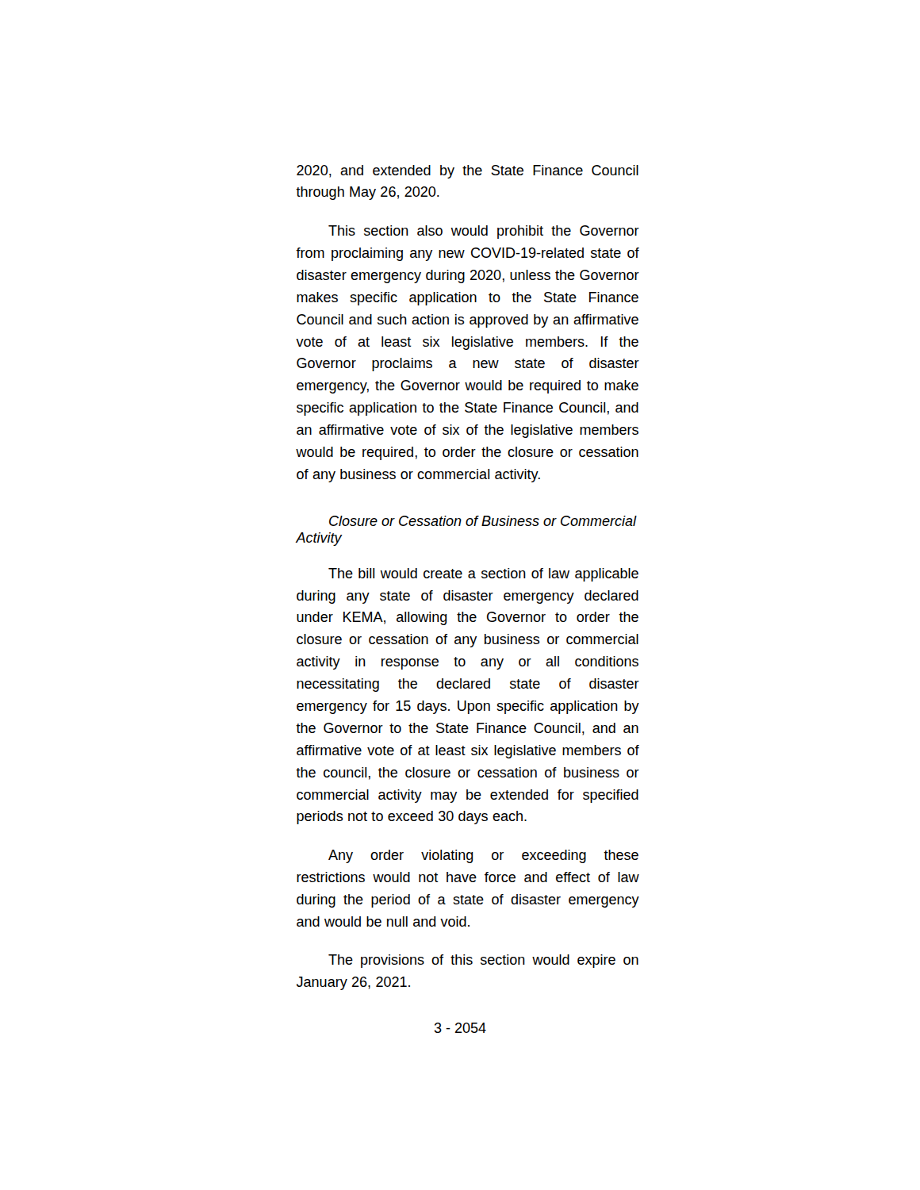2020, and extended by the State Finance Council through May 26, 2020.
This section also would prohibit the Governor from proclaiming any new COVID-19-related state of disaster emergency during 2020, unless the Governor makes specific application to the State Finance Council and such action is approved by an affirmative vote of at least six legislative members. If the Governor proclaims a new state of disaster emergency, the Governor would be required to make specific application to the State Finance Council, and an affirmative vote of six of the legislative members would be required, to order the closure or cessation of any business or commercial activity.
Closure or Cessation of Business or Commercial Activity
The bill would create a section of law applicable during any state of disaster emergency declared under KEMA, allowing the Governor to order the closure or cessation of any business or commercial activity in response to any or all conditions necessitating the declared state of disaster emergency for 15 days. Upon specific application by the Governor to the State Finance Council, and an affirmative vote of at least six legislative members of the council, the closure or cessation of business or commercial activity may be extended for specified periods not to exceed 30 days each.
Any order violating or exceeding these restrictions would not have force and effect of law during the period of a state of disaster emergency and would be null and void.
The provisions of this section would expire on January 26, 2021.
3 - 2054